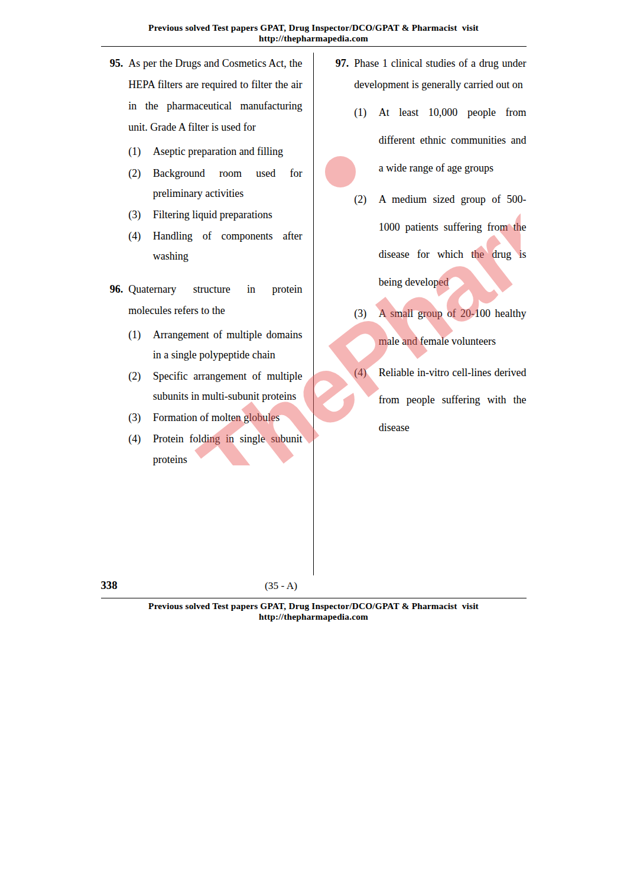Previous solved Test papers GPAT, Drug Inspector/DCO/GPAT & Pharmacist visit http://thepharmapedia.com
95.
As per the Drugs and Cosmetics Act, the HEPA filters are required to filter the air in the pharmaceutical manufacturing unit. Grade A filter is used for
(1) Aseptic preparation and filling
(2) Background room used for preliminary activities
(3) Filtering liquid preparations
(4) Handling of components after washing
96.
Quaternary structure in protein molecules refers to the
(1) Arrangement of multiple domains in a single polypeptide chain
(2) Specific arrangement of multiple subunits in multi-subunit proteins
(3) Formation of molten globules
(4) Protein folding in single subunit proteins
97.
Phase 1 clinical studies of a drug under development is generally carried out on
(1) At least 10,000 people from different ethnic communities and a wide range of age groups
(2) A medium sized group of 500-1000 patients suffering from the disease for which the drug is being developed
(3) A small group of 20-100 healthy male and female volunteers
(4) Reliable in-vitro cell-lines derived from people suffering with the disease
ThePharmapedia
338 (35 - A)
Previous solved Test papers GPAT, Drug Inspector/DCO/GPAT & Pharmacist visit http://thepharmapedia.com